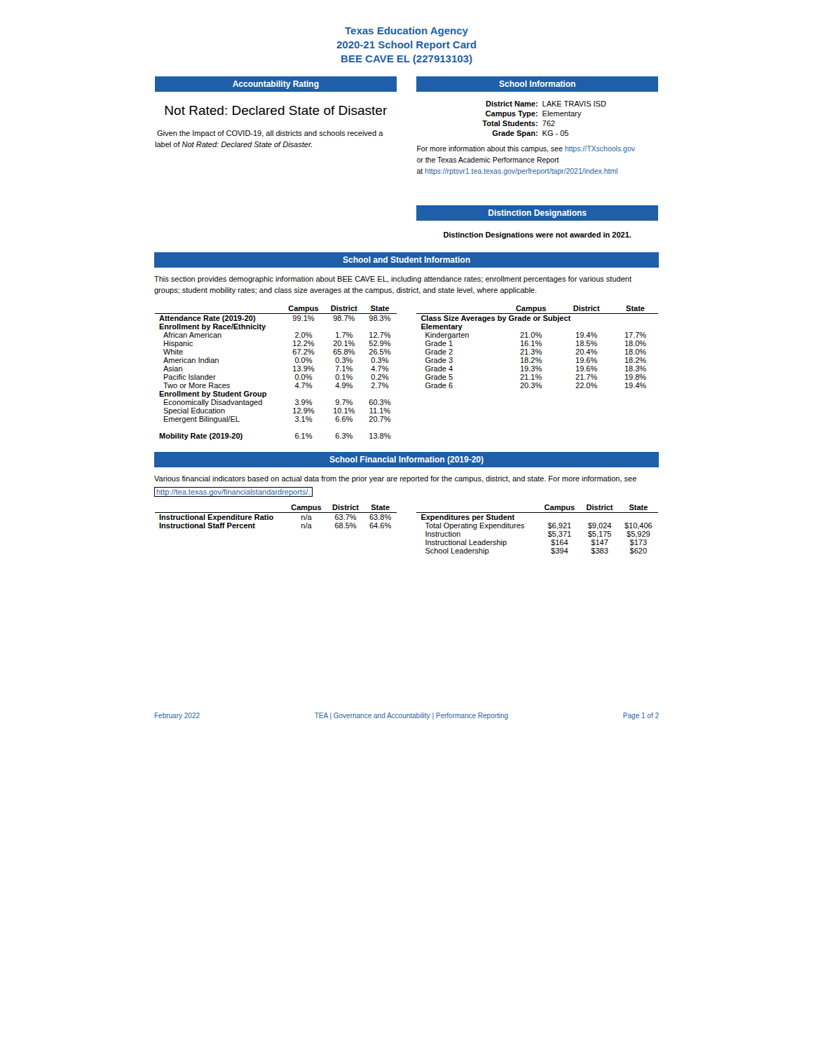Texas Education Agency
2020-21 School Report Card
BEE CAVE EL (227913103)
| Accountability Rating Not Rated: Declared State of Disaster Given the Impact of COVID-19, all districts and schools received a label of Not Rated: Declared State of Disaster. | School Information / District Name: / LAKE TRAVIS ISD / / Campus Type: / Elementary / / Total Students: / 762 / / Grade Span: / KG - 05 / For more information about this campus, see https://TXschools.gov or the Texas Academic Performance Report at https://rptsvr1.tea.texas.gov/perfreport/tapr/2021/index.html Distinction Designations Distinction Designations were not awarded in 2021. |
School and Student Information
This section provides demographic information about BEE CAVE EL, including attendance rates; enrollment percentages for various student groups; student mobility rates; and class size averages at the campus, district, and state level, where applicable.
| / / Campus / District / State / / --- / --- / --- / --- / / Attendance Rate (2019-20) / 99.1% / 98.7% / 98.3% / / Enrollment by Race/Ethnicity / / / / / African American / 2.0% / 1.7% / 12.7% / / Hispanic / 12.2% / 20.1% / 52.9% / / White / 67.2% / 65.8% / 26.5% / / American Indian / 0.0% / 0.3% / 0.3% / / Asian / 13.9% / 7.1% / 4.7% / / Pacific Islander / 0.0% / 0.1% / 0.2% / / Two or More Races / 4.7% / 4.9% / 2.7% / / Enrollment by Student Group / / / / / Economically Disadvantaged / 3.9% / 9.7% / 60.3% / / Special Education / 12.9% / 10.1% / 11.1% / / Emergent Bilingual/EL / 3.1% / 6.6% / 20.7% / / Mobility Rate (2019-20) / 6.1% / 6.3% / 13.8% / | / / Campus / District / State / / --- / --- / --- / --- / / Class Size Averages by Grade or Subject / / Elementary / / / / / Kindergarten / 21.0% / 19.4% / 17.7% / / Grade 1 / 16.1% / 18.5% / 18.0% / / Grade 2 / 21.3% / 20.4% / 18.0% / / Grade 3 / 18.2% / 19.6% / 18.2% / / Grade 4 / 19.3% / 19.6% / 18.3% / / Grade 5 / 21.1% / 21.7% / 19.8% / / Grade 6 / 20.3% / 22.0% / 19.4% / |
School Financial Information (2019-20)
Various financial indicators based on actual data from the prior year are reported for the campus, district, and state. For more information, see
http://tea.texas.gov/financialstandardreports/.
| / / Campus / District / State / / --- / --- / --- / --- / / Instructional Expenditure Ratio / n/a / 63.7% / 63.8% / / Instructional Staff Percent / n/a / 68.5% / 64.6% / | / / Campus / District / State / / --- / --- / --- / --- / / Expenditures per Student / / Total Operating Expenditures / $6,921 / $9,024 / $10,406 / / Instruction / $5,371 / $5,175 / $5,929 / / Instructional Leadership / $164 / $147 / $173 / / School Leadership / $394 / $383 / $620 / |
February 2022 Page 1 of 2
TEA | Governance and Accountability | Performance Reporting